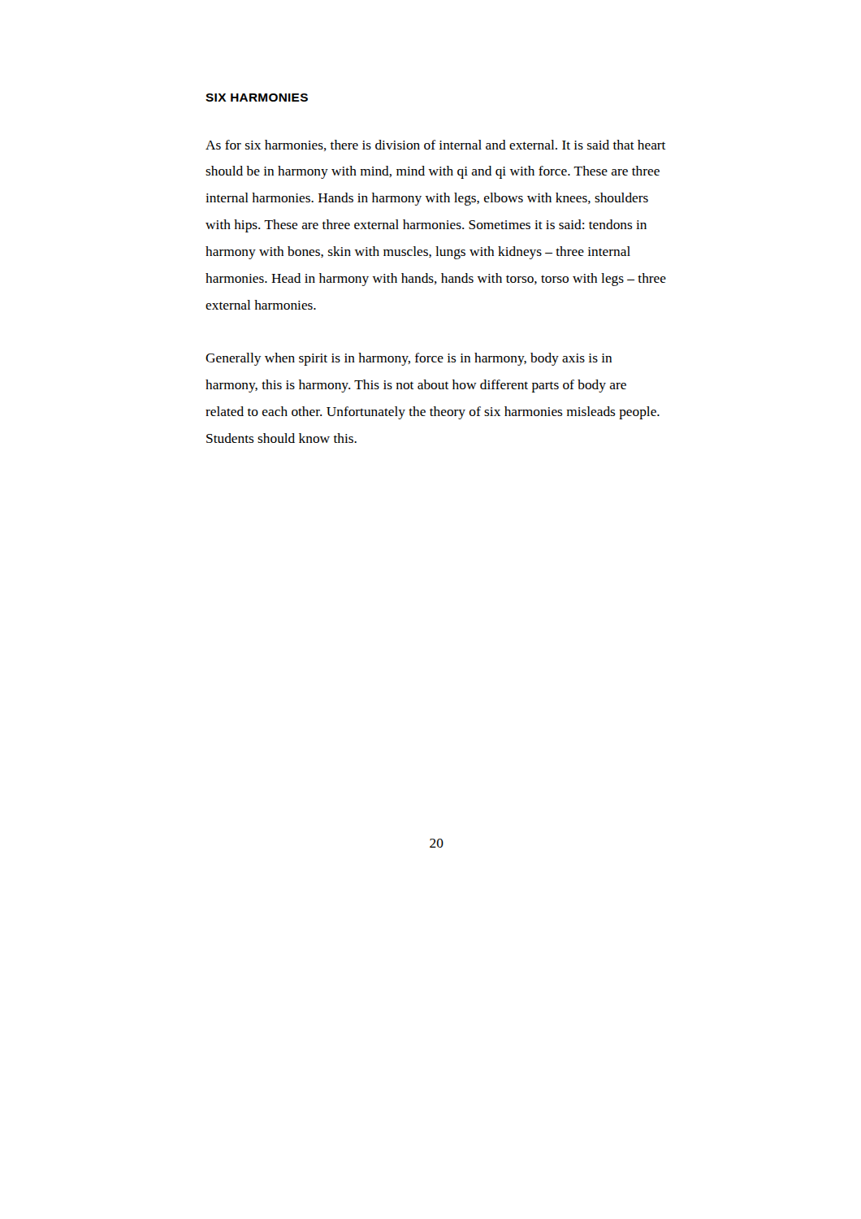SIX HARMONIES
As for six harmonies, there is division of internal and external. It is said that heart should be in harmony with mind, mind with qi and qi with force. These are three internal harmonies. Hands in harmony with legs, elbows with knees, shoulders with hips. These are three external harmonies. Sometimes it is said: tendons in harmony with bones, skin with muscles, lungs with kidneys – three internal harmonies. Head in harmony with hands, hands with torso, torso with legs – three external harmonies.
Generally when spirit is in harmony, force is in harmony, body axis is in harmony, this is harmony. This is not about how different parts of body are related to each other. Unfortunately the theory of six harmonies misleads people. Students should know this.
20